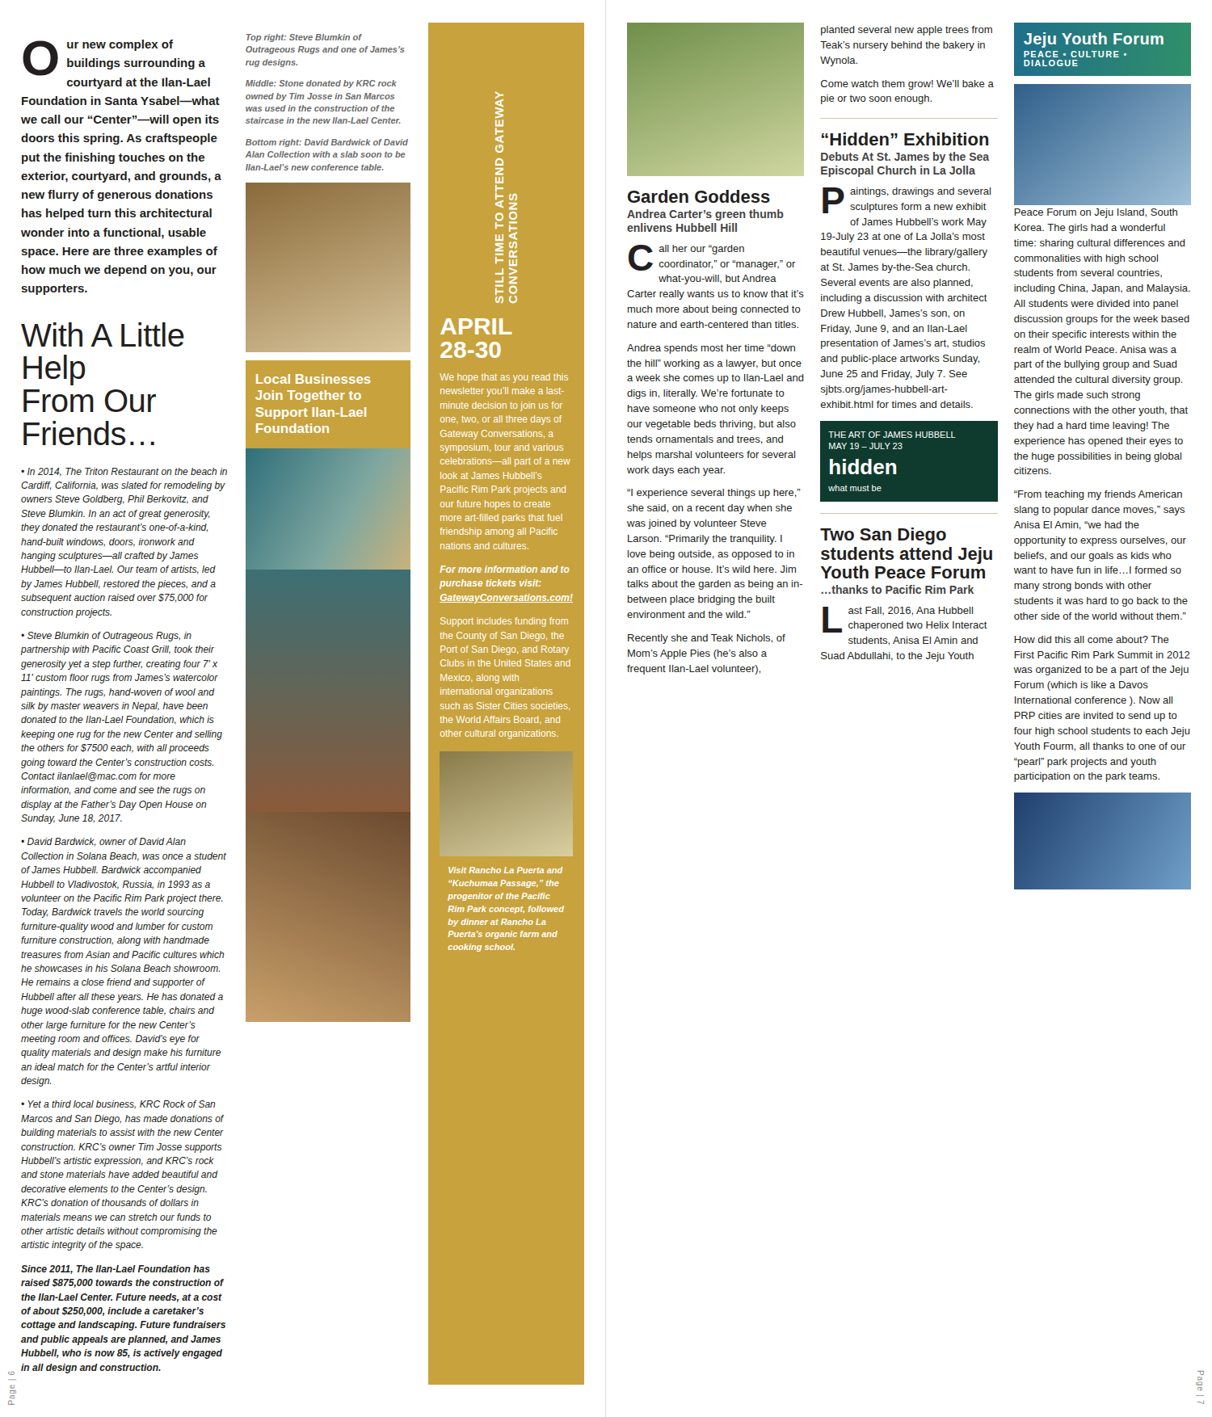Page | 6
Our new complex of buildings surrounding a courtyard at the Ilan-Lael Foundation in Santa Ysabel—what we call our “Center”—will open its doors this spring. As craftspeople put the finishing touches on the exterior, courtyard, and grounds, a new flurry of generous donations has helped turn this architectural wonder into a functional, usable space. Here are three examples of how much we depend on you, our supporters.
With A Little Help
From Our Friends…
• In 2014, The Triton Restaurant on the beach in Cardiff, California, was slated for remodeling by owners Steve Goldberg, Phil Berkovitz, and Steve Blumkin. In an act of great generosity, they donated the restaurant’s one-of-a-kind, hand-built windows, doors, ironwork and hanging sculptures—all crafted by James Hubbell—to Ilan-Lael. Our team of artists, led by James Hubbell, restored the pieces, and a subsequent auction raised over $75,000 for construction projects.
• Steve Blumkin of Outrageous Rugs, in partnership with Pacific Coast Grill, took their generosity yet a step further, creating four 7' x 11' custom floor rugs from James’s watercolor paintings. The rugs, hand-woven of wool and silk by master weavers in Nepal, have been donated to the Ilan-Lael Foundation, which is keeping one rug for the new Center and selling the others for $7500 each, with all proceeds going toward the Center’s construction costs. Contact ilanlael@mac.com for more information, and come and see the rugs on display at the Father’s Day Open House on Sunday, June 18, 2017.
• David Bardwick, owner of David Alan Collection in Solana Beach, was once a student of James Hubbell. Bardwick accompanied Hubbell to Vladivostok, Russia, in 1993 as a volunteer on the Pacific Rim Park project there. Today, Bardwick travels the world sourcing furniture-quality wood and lumber for custom furniture construction, along with handmade treasures from Asian and Pacific cultures which he showcases in his Solana Beach showroom. He remains a close friend and supporter of Hubbell after all these years. He has donated a huge wood-slab conference table, chairs and other large furniture for the new Center’s meeting room and offices. David’s eye for quality materials and design make his furniture an ideal match for the Center’s artful interior design.
• Yet a third local business, KRC Rock of San Marcos and San Diego, has made donations of building materials to assist with the new Center construction. KRC’s owner Tim Josse supports Hubbell’s artistic expression, and KRC’s rock and stone materials have added beautiful and decorative elements to the Center’s design. KRC’s donation of thousands of dollars in materials means we can stretch our funds to other artistic details without compromising the artistic integrity of the space.
Since 2011, The Ilan-Lael Foundation has raised $875,000 towards the construction of the Ilan-Lael Center. Future needs, at a cost of about $250,000, include a caretaker’s cottage and landscaping. Future fundraisers and public appeals are planned, and James Hubbell, who is now 85, is actively engaged in all design and construction.
Top right: Steve Blumkin of Outrageous Rugs and one of James’s rug designs.
Middle: Stone donated by KRC rock owned by Tim Josse in San Marcos was used in the construction of the staircase in the new Ilan-Lael Center.
Bottom right: David Bardwick of David Alan Collection with a slab soon to be Ilan-Lael’s new conference table.
Local Businesses Join Together to Support Ilan-Lael Foundation
STILL TIME TO ATTEND GATEWAY CONVERSATIONS
APRIL
28-30
We hope that as you read this newsletter you’ll make a last-minute decision to join us for one, two, or all three days of Gateway Conversations, a symposium, tour and various celebrations—all part of a new look at James Hubbell’s Pacific Rim Park projects and our future hopes to create more art-filled parks that fuel friendship among all Pacific nations and cultures.
For more information and to purchase tickets visit: GatewayConversations.com!
Support includes funding from the County of San Diego, the Port of San Diego, and Rotary Clubs in the United States and Mexico, along with international organizations such as Sister Cities societies, the World Affairs Board, and other cultural organizations.
Visit Rancho La Puerta and “Kuchumaa Passage,” the progenitor of the Pacific Rim Park concept, followed by dinner at Rancho La Puerta’s organic farm and cooking school.
Page | 7
Garden Goddess
Andrea Carter’s green thumb enlivens Hubbell Hill
Call her our “garden coordinator,” or “manager,” or what-you-will, but Andrea Carter really wants us to know that it’s much more about being connected to nature and earth-centered than titles.
Andrea spends most her time “down the hill” working as a lawyer, but once a week she comes up to Ilan-Lael and digs in, literally. We’re fortunate to have someone who not only keeps our vegetable beds thriving, but also tends ornamentals and trees, and helps marshal volunteers for several work days each year.
“I experience several things up here,” she said, on a recent day when she was joined by volunteer Steve Larson. “Primarily the tranquility. I love being outside, as opposed to in an office or house. It’s wild here. Jim talks about the garden as being an in-between place bridging the built environment and the wild.”
Recently she and Teak Nichols, of Mom’s Apple Pies (he’s also a frequent Ilan-Lael volunteer),
planted several new apple trees from Teak’s nursery behind the bakery in Wynola.
Come watch them grow! We’ll bake a pie or two soon enough.
“Hidden” Exhibition
Debuts At St. James by the Sea Episcopal Church in La Jolla
Paintings, drawings and several sculptures form a new exhibit of James Hubbell’s work May 19-July 23 at one of La Jolla’s most beautiful venues—the library/gallery at St. James by-the-Sea church. Several events are also planned, including a discussion with architect Drew Hubbell, James’s son, on Friday, June 9, and an Ilan-Lael presentation of James’s art, studios and public-place artworks Sunday, June 25 and Friday, July 7. See sjbts.org/james-hubbell-art-exhibit.html for times and details.
THE ART OF JAMES HUBBELL
MAY 19 – JULY 23
hidden
what must be
Two San Diego students attend Jeju Youth Peace Forum
…thanks to Pacific Rim Park
Last Fall, 2016, Ana Hubbell chaperoned two Helix Interact students, Anisa El Amin and Suad Abdullahi, to the Jeju Youth
Jeju Youth ForumPEACE • CULTURE • DIALOGUE
Peace Forum on Jeju Island, South Korea. The girls had a wonderful time: sharing cultural differences and commonalities with high school students from several countries, including China, Japan, and Malaysia. All students were divided into panel discussion groups for the week based on their specific interests within the realm of World Peace. Anisa was a part of the bullying group and Suad attended the cultural diversity group. The girls made such strong connections with the other youth, that they had a hard time leaving! The experience has opened their eyes to the huge possibilities in being global citizens.
“From teaching my friends American slang to popular dance moves,” says Anisa El Amin, “we had the opportunity to express ourselves, our beliefs, and our goals as kids who want to have fun in life…I formed so many strong bonds with other students it was hard to go back to the other side of the world without them.”
How did this all come about? The First Pacific Rim Park Summit in 2012 was organized to be a part of the Jeju Forum (which is like a Davos International conference ). Now all PRP cities are invited to send up to four high school students to each Jeju Youth Fourm, all thanks to one of our “pearl” park projects and youth participation on the park teams.